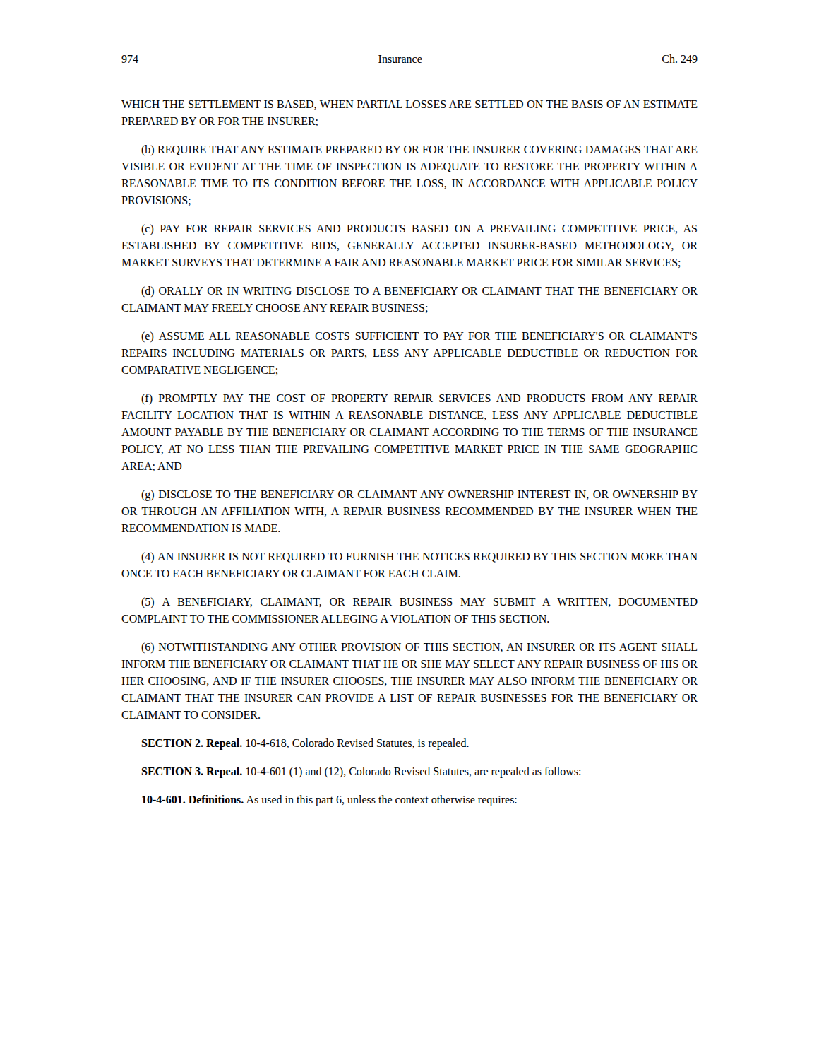974 Insurance Ch. 249
WHICH THE SETTLEMENT IS BASED, WHEN PARTIAL LOSSES ARE SETTLED ON THE BASIS OF AN ESTIMATE PREPARED BY OR FOR THE INSURER;
(b) REQUIRE THAT ANY ESTIMATE PREPARED BY OR FOR THE INSURER COVERING DAMAGES THAT ARE VISIBLE OR EVIDENT AT THE TIME OF INSPECTION IS ADEQUATE TO RESTORE THE PROPERTY WITHIN A REASONABLE TIME TO ITS CONDITION BEFORE THE LOSS, IN ACCORDANCE WITH APPLICABLE POLICY PROVISIONS;
(c) PAY FOR REPAIR SERVICES AND PRODUCTS BASED ON A PREVAILING COMPETITIVE PRICE, AS ESTABLISHED BY COMPETITIVE BIDS, GENERALLY ACCEPTED INSURER-BASED METHODOLOGY, OR MARKET SURVEYS THAT DETERMINE A FAIR AND REASONABLE MARKET PRICE FOR SIMILAR SERVICES;
(d) ORALLY OR IN WRITING DISCLOSE TO A BENEFICIARY OR CLAIMANT THAT THE BENEFICIARY OR CLAIMANT MAY FREELY CHOOSE ANY REPAIR BUSINESS;
(e) ASSUME ALL REASONABLE COSTS SUFFICIENT TO PAY FOR THE BENEFICIARY'S OR CLAIMANT'S REPAIRS INCLUDING MATERIALS OR PARTS, LESS ANY APPLICABLE DEDUCTIBLE OR REDUCTION FOR COMPARATIVE NEGLIGENCE;
(f) PROMPTLY PAY THE COST OF PROPERTY REPAIR SERVICES AND PRODUCTS FROM ANY REPAIR FACILITY LOCATION THAT IS WITHIN A REASONABLE DISTANCE, LESS ANY APPLICABLE DEDUCTIBLE AMOUNT PAYABLE BY THE BENEFICIARY OR CLAIMANT ACCORDING TO THE TERMS OF THE INSURANCE POLICY, AT NO LESS THAN THE PREVAILING COMPETITIVE MARKET PRICE IN THE SAME GEOGRAPHIC AREA; AND
(g) DISCLOSE TO THE BENEFICIARY OR CLAIMANT ANY OWNERSHIP INTEREST IN, OR OWNERSHIP BY OR THROUGH AN AFFILIATION WITH, A REPAIR BUSINESS RECOMMENDED BY THE INSURER WHEN THE RECOMMENDATION IS MADE.
(4) AN INSURER IS NOT REQUIRED TO FURNISH THE NOTICES REQUIRED BY THIS SECTION MORE THAN ONCE TO EACH BENEFICIARY OR CLAIMANT FOR EACH CLAIM.
(5) A BENEFICIARY, CLAIMANT, OR REPAIR BUSINESS MAY SUBMIT A WRITTEN, DOCUMENTED COMPLAINT TO THE COMMISSIONER ALLEGING A VIOLATION OF THIS SECTION.
(6) NOTWITHSTANDING ANY OTHER PROVISION OF THIS SECTION, AN INSURER OR ITS AGENT SHALL INFORM THE BENEFICIARY OR CLAIMANT THAT HE OR SHE MAY SELECT ANY REPAIR BUSINESS OF HIS OR HER CHOOSING, AND IF THE INSURER CHOOSES, THE INSURER MAY ALSO INFORM THE BENEFICIARY OR CLAIMANT THAT THE INSURER CAN PROVIDE A LIST OF REPAIR BUSINESSES FOR THE BENEFICIARY OR CLAIMANT TO CONSIDER.
SECTION 2. Repeal. 10-4-618, Colorado Revised Statutes, is repealed.
SECTION 3. Repeal. 10-4-601 (1) and (12), Colorado Revised Statutes, are repealed as follows:
10-4-601. Definitions. As used in this part 6, unless the context otherwise requires: